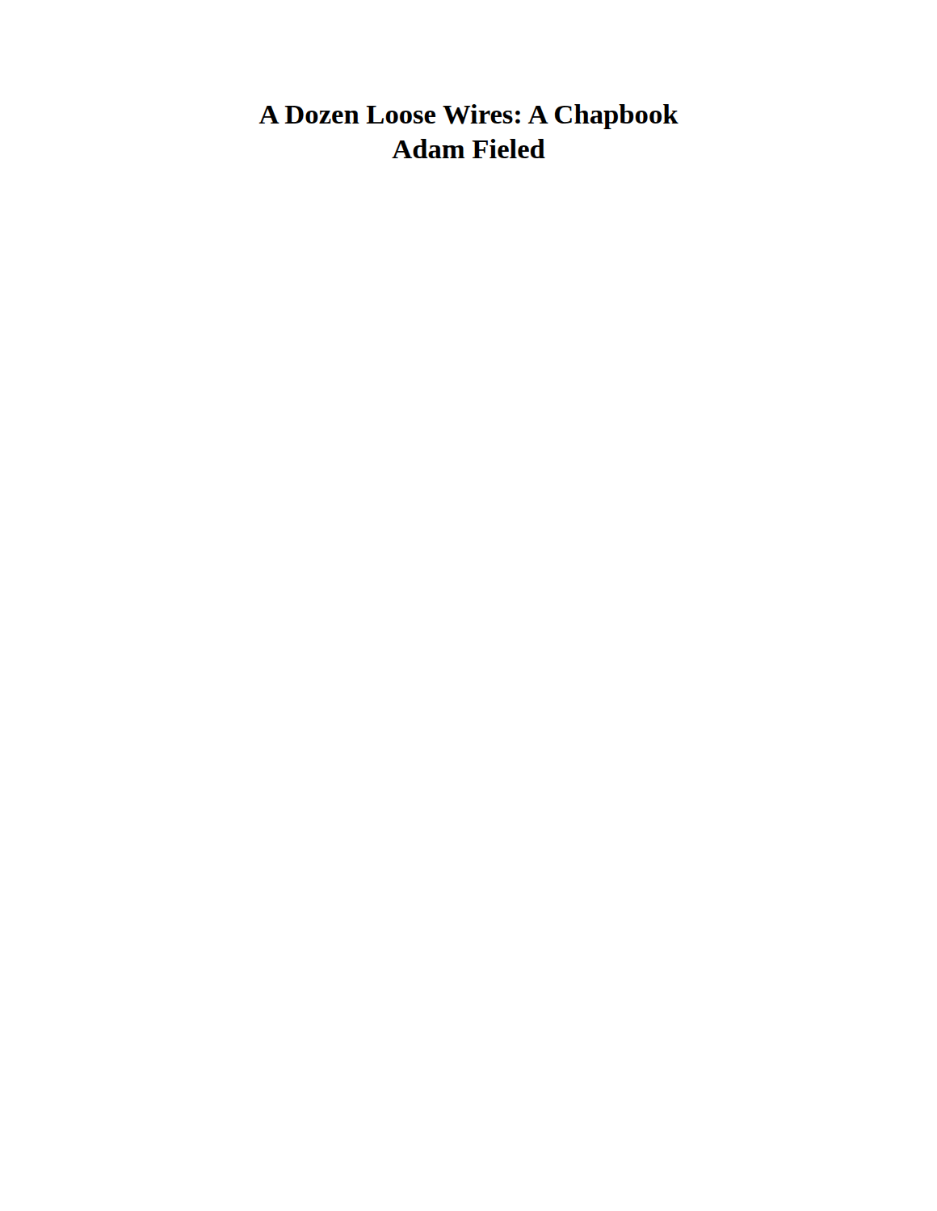A Dozen Loose Wires: A Chapbook Adam Fieled